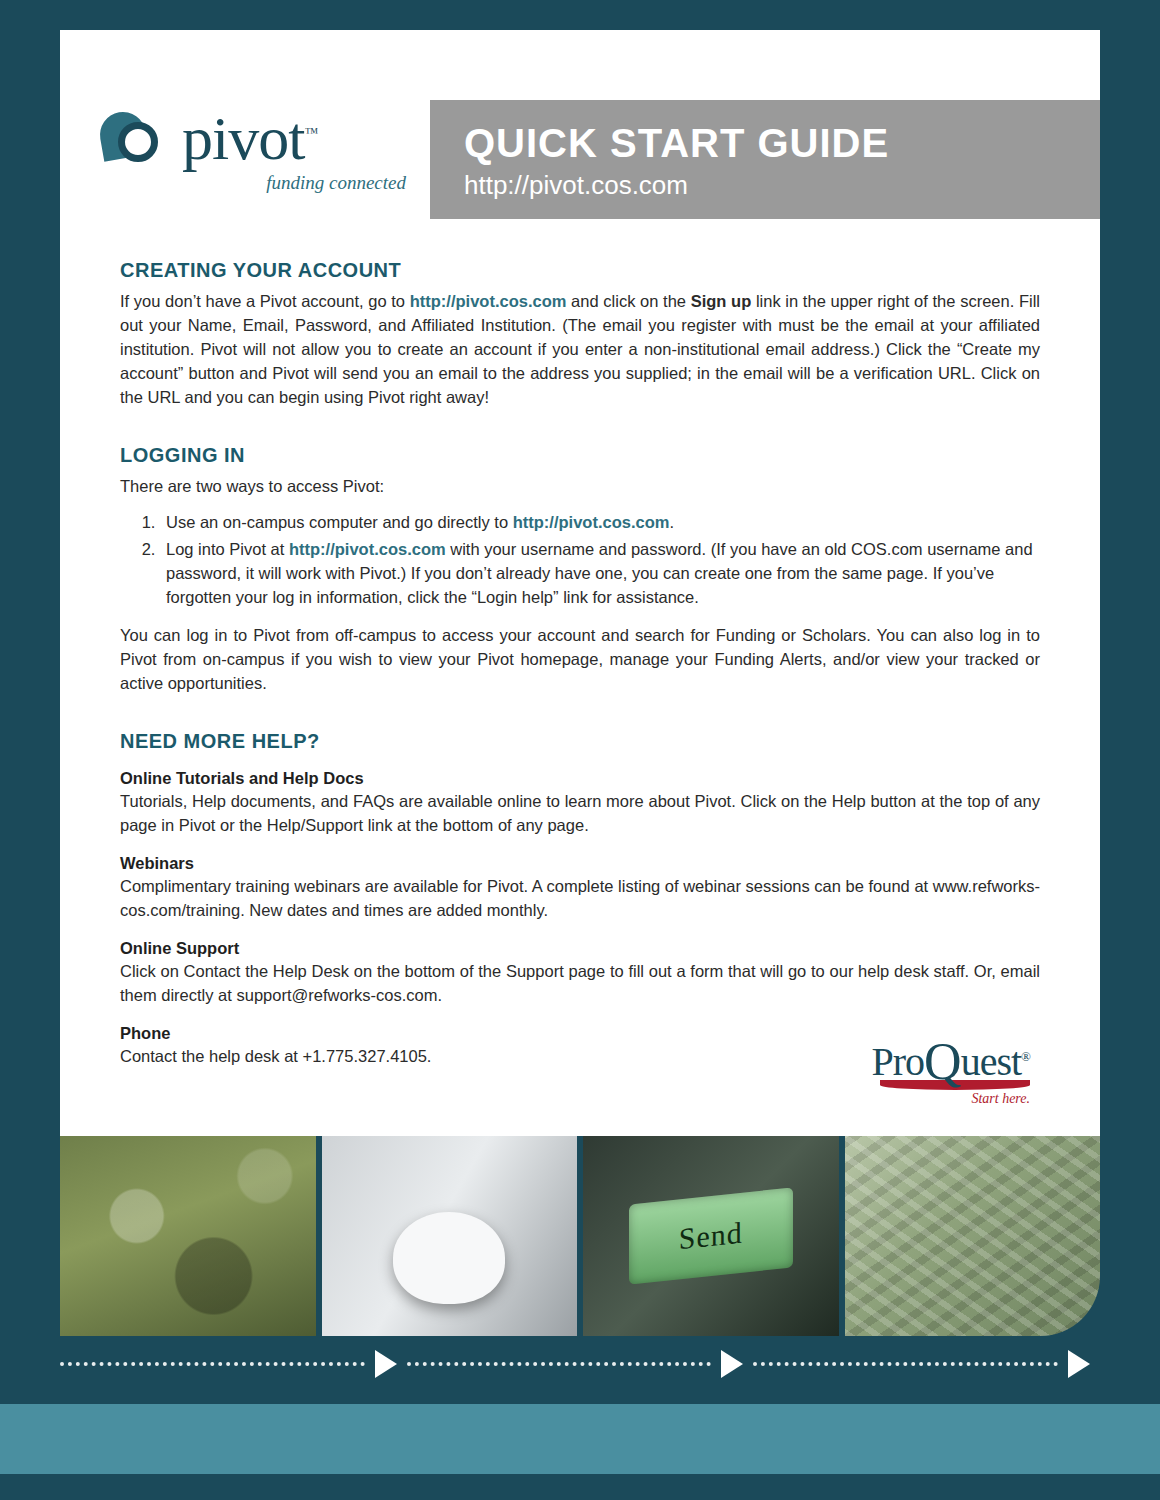pivot™
funding connected
QUICK START GUIDE
http://pivot.cos.com
CREATING YOUR ACCOUNT
If you don’t have a Pivot account, go to http://pivot.cos.com and click on the Sign up link in the upper right of the screen. Fill out your Name, Email, Password, and Affiliated Institution. (The email you register with must be the email at your affiliated institution. Pivot will not allow you to create an account if you enter a non-institutional email address.) Click the “Create my account” button and Pivot will send you an email to the address you supplied; in the email will be a verification URL. Click on the URL and you can begin using Pivot right away!
LOGGING IN
There are two ways to access Pivot:
Use an on-campus computer and go directly to http://pivot.cos.com.
Log into Pivot at http://pivot.cos.com with your username and password. (If you have an old COS.com username and password, it will work with Pivot.) If you don’t already have one, you can create one from the same page. If you’ve forgotten your log in information, click the “Login help” link for assistance.
You can log in to Pivot from off-campus to access your account and search for Funding or Scholars. You can also log in to Pivot from on-campus if you wish to view your Pivot homepage, manage your Funding Alerts, and/or view your tracked or active opportunities.
NEED MORE HELP?
Online Tutorials and Help Docs
Tutorials, Help documents, and FAQs are available online to learn more about Pivot. Click on the Help button at the top of any page in Pivot or the Help/Support link at the bottom of any page.
Webinars
Complimentary training webinars are available for Pivot. A complete listing of webinar sessions can be found at www.refworks-cos.com/training. New dates and times are added monthly.
Online Support
Click on Contact the Help Desk on the bottom of the Support page to fill out a form that will go to our help desk staff. Or, email them directly at support@refworks-cos.com.
Phone
Contact the help desk at +1.775.327.4105.
ProQuest®
Start here.
Send